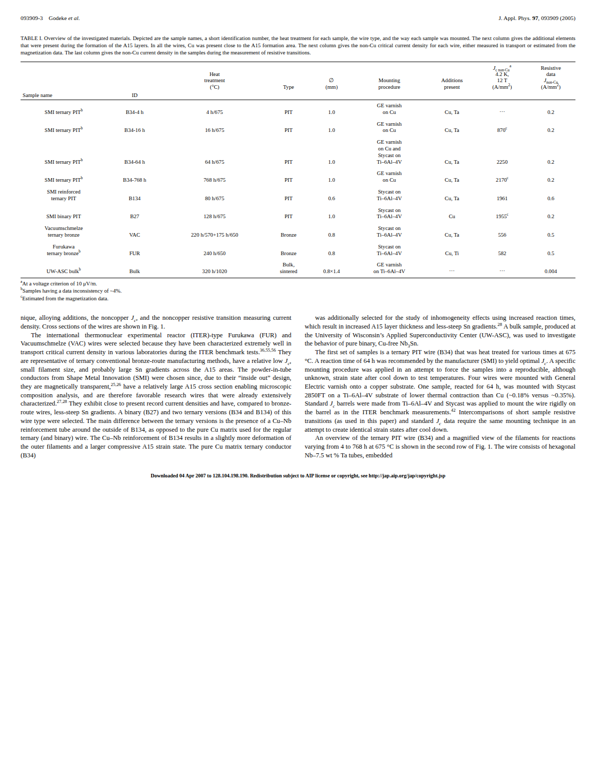093909-3 Godeke et al.
J. Appl. Phys. 97, 093909 (2005)
TABLE I. Overview of the investigated materials. Depicted are the sample names, a short identification number, the heat treatment for each sample, the wire type, and the way each sample was mounted. The next column gives the additional elements that were present during the formation of the A15 layers. In all the wires, Cu was present close to the A15 formation area. The next column gives the non-Cu critical current density for each wire, either measured in transport or estimated from the magnetization data. The last column gives the non-Cu current density in the samples during the measurement of resistive transitions.
| | | Heat treatment (°C) | Type | ∅ (mm) | Mounting procedure | Additions present | J c non-Cu a 4.2 K, 12 T (A/mm 2 ) | Resistive data J non-Cu (A/mm 2 ) |
| --- | --- | --- | --- | --- | --- | --- | --- | --- |
| Sample name | ID | | | | | | | |
| SMI ternary PIT b | B34-4 h | 4 h/675 | PIT | 1.0 | GE varnish on Cu | Cu, Ta | ⋯ | 0.2 |
| SMI ternary PIT b | B34-16 h | 16 h/675 | PIT | 1.0 | GE varnish on Cu | Cu, Ta | 870 c | 0.2 |
| SMI ternary PIT b | B34-64 h | 64 h/675 | PIT | 1.0 | GE varnish on Cu and Stycast on Ti–6Al–4V | Cu, Ta | 2250 | 0.2 |
| SMI ternary PIT b | B34-768 h | 768 h/675 | PIT | 1.0 | GE varnish on Cu | Cu, Ta | 2170 c | 0.2 |
| SMI reinforced ternary PIT | B134 | 80 h/675 | PIT | 0.6 | Stycast on Ti–6Al–4V | Cu, Ta | 1961 | 0.6 |
| SMI binary PIT | B27 | 128 h/675 | PIT | 1.0 | Stycast on Ti–6Al–4V | Cu | 1955 c | 0.2 |
| Vacuumschmelze ternary bronze | VAC | 220 h/570+175 h/650 | Bronze | 0.8 | Stycast on Ti–6Al–4V | Cu, Ta | 556 | 0.5 |
| Furukawa ternary bronze b | FUR | 240 h/650 | Bronze | 0.8 | Stycast on Ti–6Al–4V | Cu, Ti | 582 | 0.5 |
| UW-ASC bulk b | Bulk | 320 h/1020 | Bulk, sintered | 0.8×1.4 | GE varnish on Ti–6Al–4V | ⋯ | ⋯ | 0.004 |
aAt a voltage criterion of 10 μV/m.
bSamples having a data inconsistency of ~4%.
cEstimated from the magnetization data.
nique, alloying additions, the noncopper Jc, and the noncopper resistive transition measuring current density. Cross sections of the wires are shown in Fig. 1.
The international thermonuclear experimental reactor (ITER)-type Furukawa (FUR) and Vacuumschmelze (VAC) wires were selected because they have been characterized extremely well in transport critical current density in various laboratories during the ITER benchmark tests.36,55,56 They are representative of ternary conventional bronze-route manufacturing methods, have a relative low Jc, small filament size, and probably large Sn gradients across the A15 areas. The powder-in-tube conductors from Shape Metal Innovation (SMI) were chosen since, due to their “inside out” design, they are magnetically transparent,25,26 have a relatively large A15 cross section enabling microscopic composition analysis, and are therefore favorable research wires that were already extensively characterized.27,28 They exhibit close to present record current densities and have, compared to bronze-route wires, less-steep Sn gradients. A binary (B27) and two ternary versions (B34 and B134) of this wire type were selected. The main difference between the ternary versions is the presence of a Cu–Nb reinforcement tube around the outside of B134, as opposed to the pure Cu matrix used for the regular ternary (and binary) wire. The Cu–Nb reinforcement of B134 results in a slightly more deformation of the outer filaments and a larger compressive A15 strain state. The pure Cu matrix ternary conductor (B34)
was additionally selected for the study of inhomogeneity effects using increased reaction times, which result in increased A15 layer thickness and less-steep Sn gradients.28 A bulk sample, produced at the University of Wisconsin’s Applied Superconductivity Center (UW-ASC), was used to investigate the behavior of pure binary, Cu-free Nb3Sn.
The first set of samples is a ternary PIT wire (B34) that was heat treated for various times at 675 °C. A reaction time of 64 h was recommended by the manufacturer (SMI) to yield optimal Jc. A specific mounting procedure was applied in an attempt to force the samples into a reproducible, although unknown, strain state after cool down to test temperatures. Four wires were mounted with General Electric varnish onto a copper substrate. One sample, reacted for 64 h, was mounted with Stycast 2850FT on a Ti–6Al–4V substrate of lower thermal contraction than Cu (~0.18% versus ~0.35%). Standard Jc barrels were made from Ti–6Al–4V and Stycast was applied to mount the wire rigidly on the barrel as in the ITER benchmark measurements.42 Intercomparisons of short sample resistive transitions (as used in this paper) and standard Jc data require the same mounting technique in an attempt to create identical strain states after cool down.
An overview of the ternary PIT wire (B34) and a magnified view of the filaments for reactions varying from 4 to 768 h at 675 °C is shown in the second row of Fig. 1. The wire consists of hexagonal Nb–7.5 wt % Ta tubes, embedded
Downloaded 04 Apr 2007 to 128.104.198.190. Redistribution subject to AIP license or copyright, see http://jap.aip.org/jap/copyright.jsp